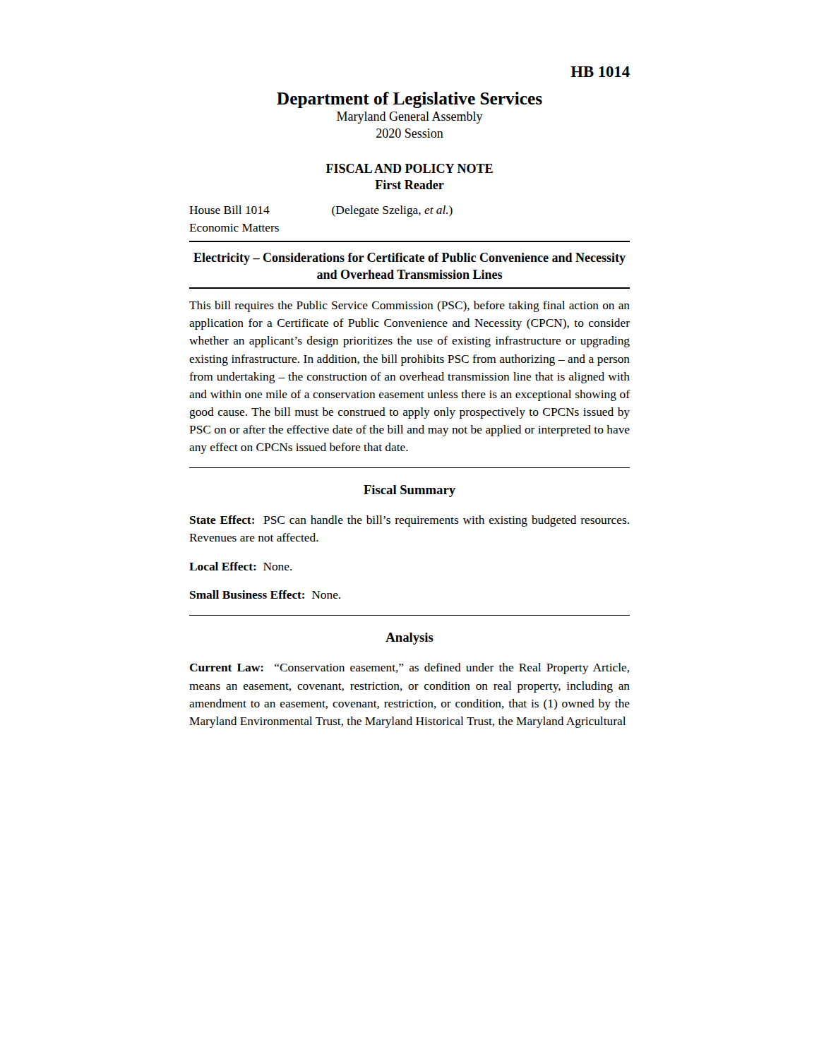HB 1014
Department of Legislative Services
Maryland General Assembly
2020 Session
FISCAL AND POLICY NOTEFirst Reader
| House Bill 1014 | (Delegate Szeliga, et al. ) |
| Economic Matters | |
Electricity – Considerations for Certificate of Public Convenience and Necessity
and Overhead Transmission Lines
This bill requires the Public Service Commission (PSC), before taking final action on an application for a Certificate of Public Convenience and Necessity (CPCN), to consider whether an applicant’s design prioritizes the use of existing infrastructure or upgrading existing infrastructure. In addition, the bill prohibits PSC from authorizing – and a person from undertaking – the construction of an overhead transmission line that is aligned with and within one mile of a conservation easement unless there is an exceptional showing of good cause. The bill must be construed to apply only prospectively to CPCNs issued by PSC on or after the effective date of the bill and may not be applied or interpreted to have any effect on CPCNs issued before that date.
Fiscal Summary
State Effect: PSC can handle the bill’s requirements with existing budgeted resources. Revenues are not affected.
Local Effect: None.
Small Business Effect: None.
Analysis
Current Law: “Conservation easement,” as defined under the Real Property Article, means an easement, covenant, restriction, or condition on real property, including an amendment to an easement, covenant, restriction, or condition, that is (1) owned by the Maryland Environmental Trust, the Maryland Historical Trust, the Maryland Agricultural